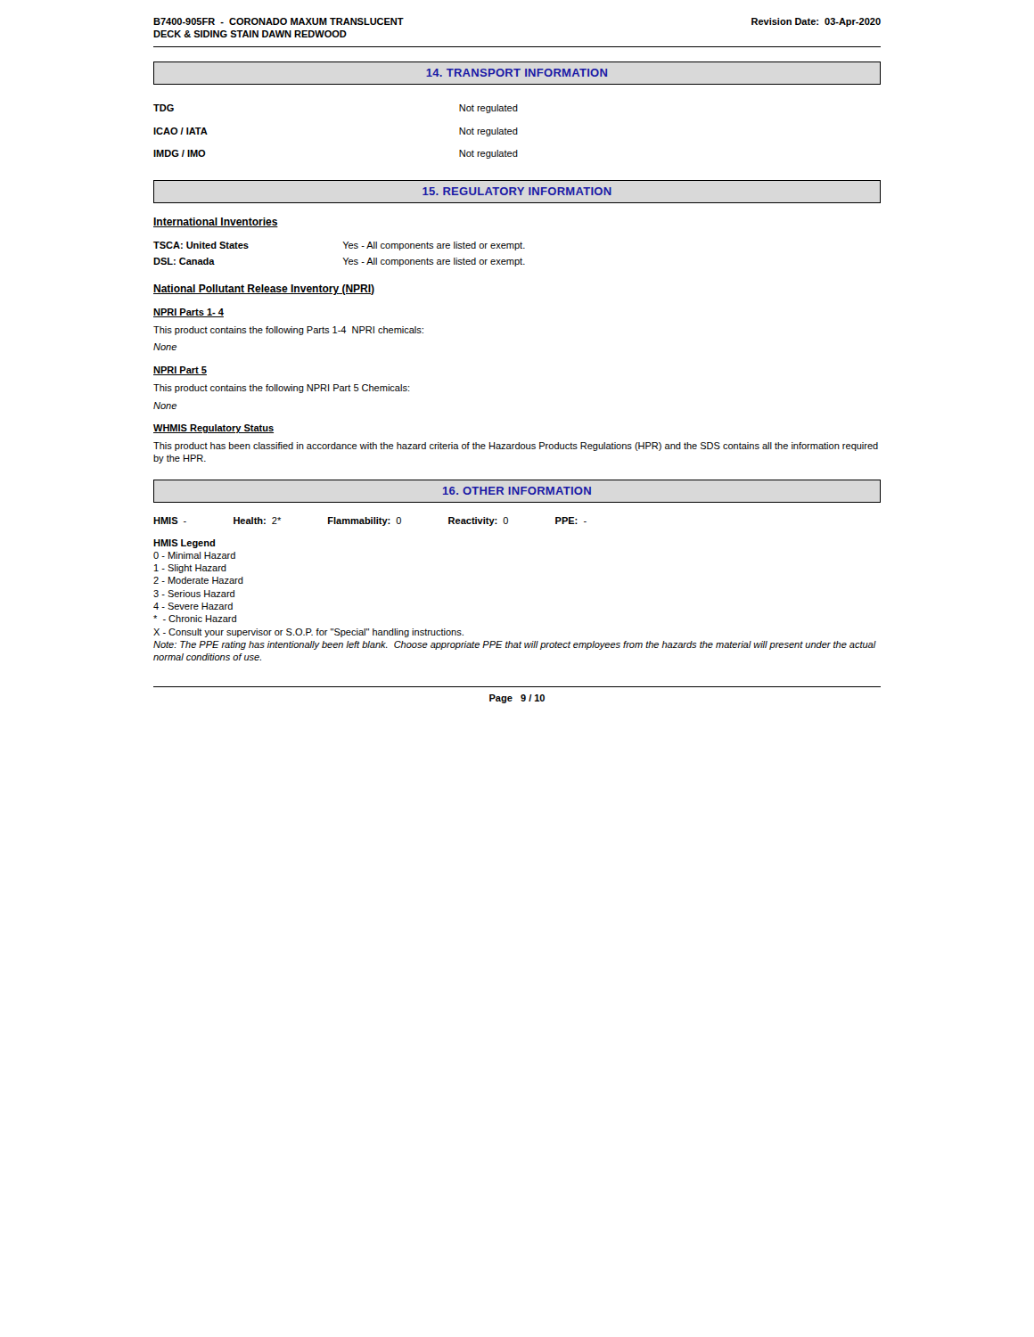B7400-905FR - CORONADO MAXUM TRANSLUCENT
DECK & SIDING STAIN DAWN REDWOOD
Revision Date: 03-Apr-2020
14. TRANSPORT INFORMATION
| TDG | Not regulated |
| ICAO / IATA | Not regulated |
| IMDG / IMO | Not regulated |
15. REGULATORY INFORMATION
International Inventories
| TSCA: United States | Yes - All components are listed or exempt. |
| DSL: Canada | Yes - All components are listed or exempt. |
National Pollutant Release Inventory (NPRI)
NPRI Parts 1- 4
This product contains the following Parts 1-4 NPRI chemicals:
None
NPRI Part 5
This product contains the following NPRI Part 5 Chemicals:
None
WHMIS Regulatory Status
This product has been classified in accordance with the hazard criteria of the Hazardous Products Regulations (HPR) and the SDS contains all the information required by the HPR.
16. OTHER INFORMATION
HMIS - Health: 2* Flammability: 0 Reactivity: 0 PPE: -
HMIS Legend
0 - Minimal Hazard
1 - Slight Hazard
2 - Moderate Hazard
3 - Serious Hazard
4 - Severe Hazard
* - Chronic Hazard
X - Consult your supervisor or S.O.P. for "Special" handling instructions.
Note: The PPE rating has intentionally been left blank. Choose appropriate PPE that will protect employees from the hazards the material will present under the actual normal conditions of use.
Page 9 / 10